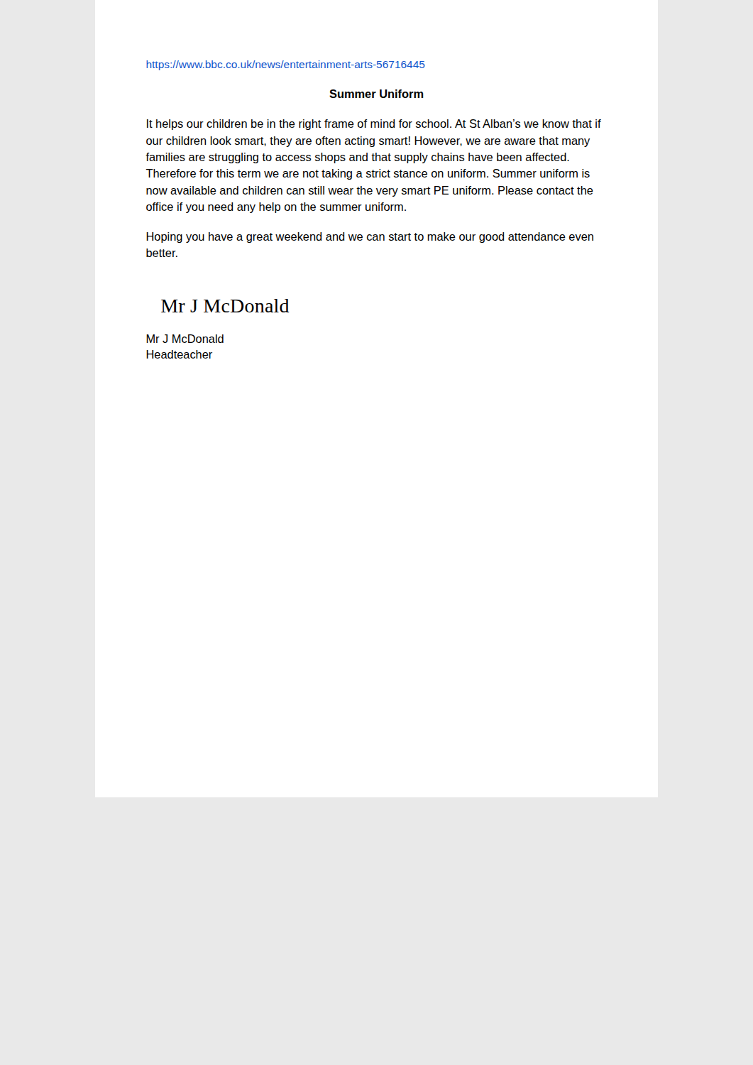https://www.bbc.co.uk/news/entertainment-arts-56716445
Summer Uniform
It helps our children be in the right frame of mind for school. At St Alban’s we know that if our children look smart, they are often acting smart! However, we are aware that many families are struggling to access shops and that supply chains have been affected. Therefore for this term we are not taking a strict stance on uniform. Summer uniform is now available and children can still wear the very smart PE uniform. Please contact the office if you need any help on the summer uniform.
Hoping you have a great weekend and we can start to make our good attendance even better.
Mr J McDonald
Mr J McDonald
Headteacher